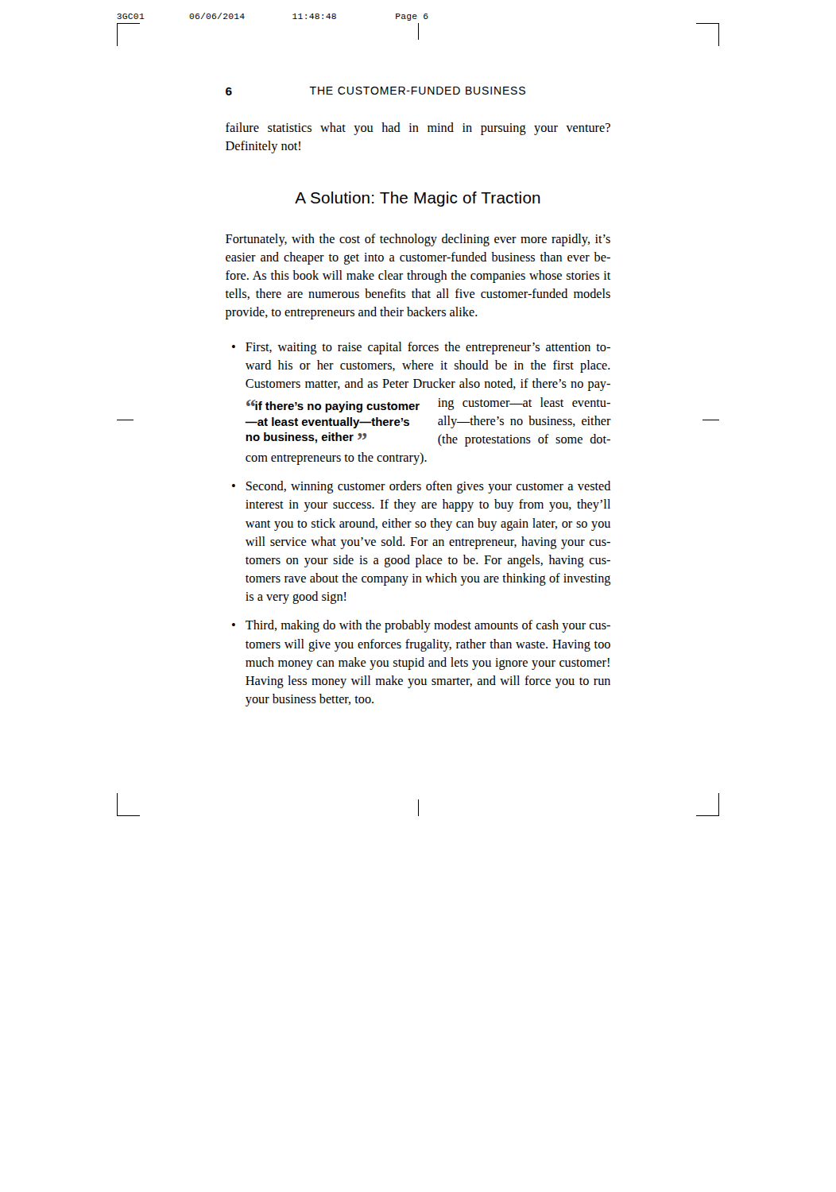3GC0106/06/201411:48:48 Page 6
6 THE CUSTOMER-FUNDED BUSINESS
failure statistics what you had in mind in pursuing your venture? Definitely not!
A Solution: The Magic of Traction
Fortunately, with the cost of technology declining ever more rapidly, it’s easier and cheaper to get into a customer-funded business than ever before. As this book will make clear through the companies whose stories it tells, there are numerous benefits that all five customer-funded models provide, to entrepreneurs and their backers alike.
First, waiting to raise capital forces the entrepreneur’s attention toward his or her customers, where it should be in the first place. Customers matter, and as Peter Drucker also “if there’s no paying customer—at least eventually—there’s no business, either ” noted, if there’s no paying customer—at least eventually—there’s no business, either (the protestations of some dot-com entrepreneurs to the contrary).
Second, winning customer orders often gives your customer a vested interest in your success. If they are happy to buy from you, they’ll want you to stick around, either so they can buy again later, or so you will service what you’ve sold. For an entrepreneur, having your customers on your side is a good place to be. For angels, having customers rave about the company in which you are thinking of investing is a very good sign!
Third, making do with the probably modest amounts of cash your customers will give you enforces frugality, rather than waste. Having too much money can make you stupid and lets you ignore your customer! Having less money will make you smarter, and will force you to run your business better, too.